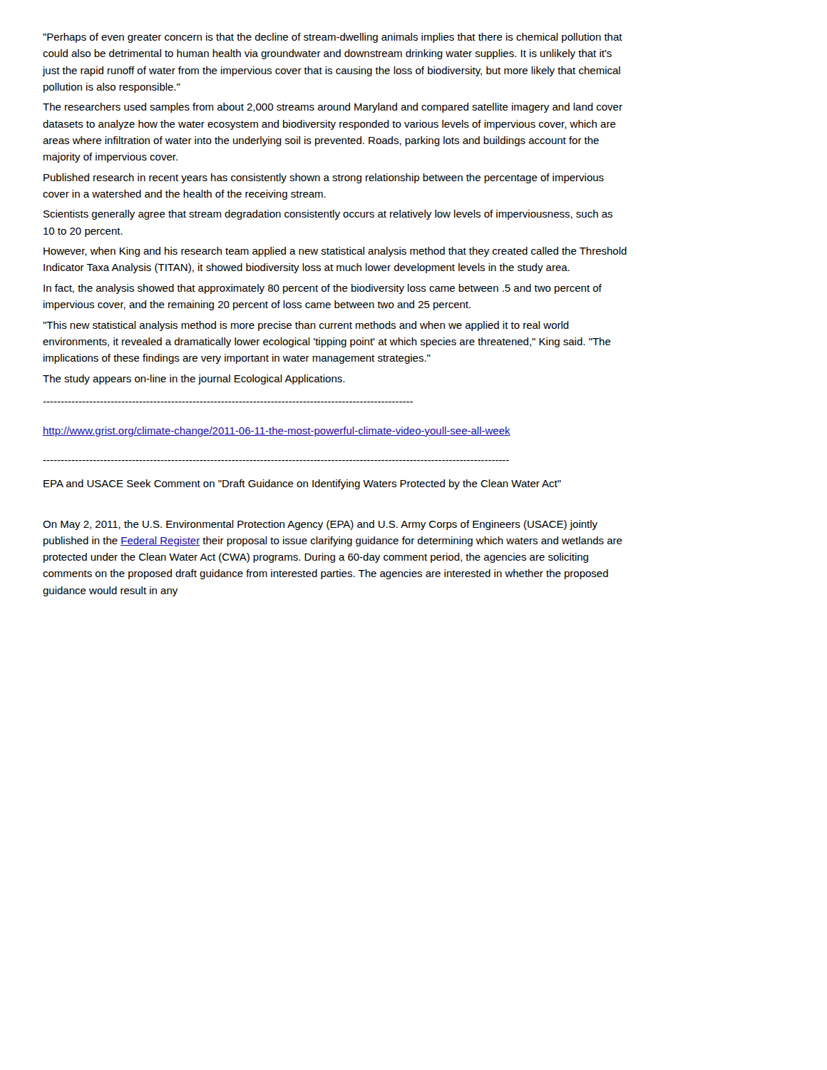"Perhaps of even greater concern is that the decline of stream-dwelling animals implies that there is chemical pollution that could also be detrimental to human health via groundwater and downstream drinking water supplies. It is unlikely that it's just the rapid runoff of water from the impervious cover that is causing the loss of biodiversity, but more likely that chemical pollution is also responsible."
The researchers used samples from about 2,000 streams around Maryland and compared satellite imagery and land cover datasets to analyze how the water ecosystem and biodiversity responded to various levels of impervious cover, which are areas where infiltration of water into the underlying soil is prevented. Roads, parking lots and buildings account for the majority of impervious cover.
Published research in recent years has consistently shown a strong relationship between the percentage of impervious cover in a watershed and the health of the receiving stream.
Scientists generally agree that stream degradation consistently occurs at relatively low levels of imperviousness, such as 10 to 20 percent.
However, when King and his research team applied a new statistical analysis method that they created called the Threshold Indicator Taxa Analysis (TITAN), it showed biodiversity loss at much lower development levels in the study area.
In fact, the analysis showed that approximately 80 percent of the biodiversity loss came between .5 and two percent of impervious cover, and the remaining 20 percent of loss came between two and 25 percent.
"This new statistical analysis method is more precise than current methods and when we applied it to real world environments, it revealed a dramatically lower ecological 'tipping point' at which species are threatened," King said. "The implications of these findings are very important in water management strategies."
The study appears on-line in the journal Ecological Applications.
--------------------------------------------------------------------------------------------------------
http://www.grist.org/climate-change/2011-06-11-the-most-powerful-climate-video-youll-see-all-week
-----------------------------------------------------------------------------------------------------------------------------------
EPA and USACE Seek Comment on "Draft Guidance on Identifying Waters Protected by the Clean Water Act"
On May 2, 2011, the U.S. Environmental Protection Agency (EPA) and U.S. Army Corps of Engineers (USACE) jointly published in the Federal Register their proposal to issue clarifying guidance for determining which waters and wetlands are protected under the Clean Water Act (CWA) programs. During a 60-day comment period, the agencies are soliciting comments on the proposed draft guidance from interested parties. The agencies are interested in whether the proposed guidance would result in any